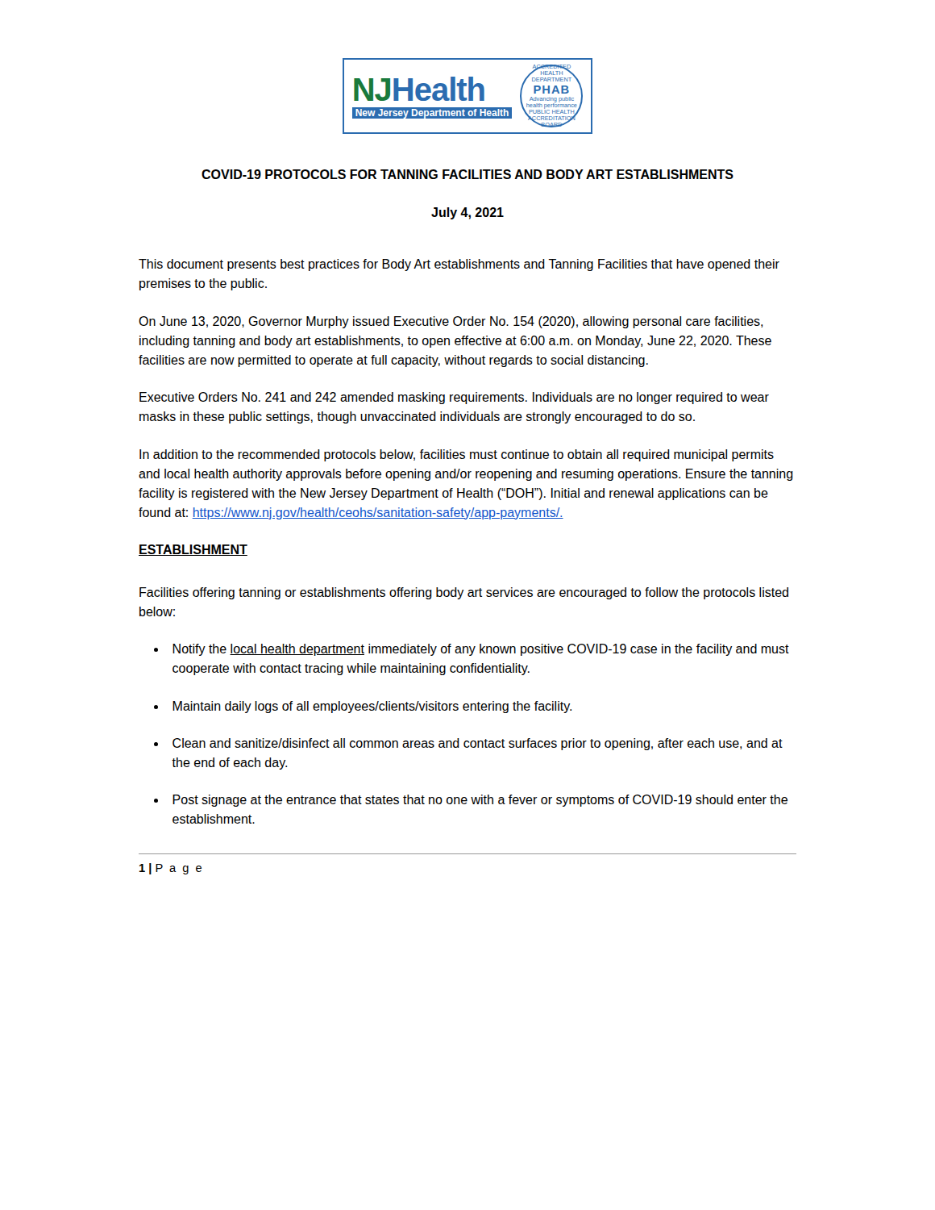NJ Health New Jersey Department of Health
ACCREDITED HEALTH DEPARTMENT PHAB Advancing public health performance PUBLIC HEALTH ACCREDITATION BOARD
COVID-19 Protocols for Tanning Facilities and Body Art Establishments
July 4, 2021
This document presents best practices for Body Art establishments and Tanning Facilities that have opened their premises to the public.
On June 13, 2020, Governor Murphy issued Executive Order No. 154 (2020), allowing personal care facilities, including tanning and body art establishments, to open effective at 6:00 a.m. on Monday, June 22, 2020. These facilities are now permitted to operate at full capacity, without regards to social distancing.
Executive Orders No. 241 and 242 amended masking requirements. Individuals are no longer required to wear masks in these public settings, though unvaccinated individuals are strongly encouraged to do so.
In addition to the recommended protocols below, facilities must continue to obtain all required municipal permits and local health authority approvals before opening and/or reopening and resuming operations. Ensure the tanning facility is registered with the New Jersey Department of Health (“DOH”). Initial and renewal applications can be found at: https://www.nj.gov/health/ceohs/sanitation-safety/app-payments/.
ESTABLISHMENT
Facilities offering tanning or establishments offering body art services are encouraged to follow the protocols listed below:
Notify the local health department immediately of any known positive COVID-19 case in the facility and must cooperate with contact tracing while maintaining confidentiality.
Maintain daily logs of all employees/clients/visitors entering the facility.
Clean and sanitize/disinfect all common areas and contact surfaces prior to opening, after each use, and at the end of each day.
Post signage at the entrance that states that no one with a fever or symptoms of COVID-19 should enter the establishment.
1 | P a g e